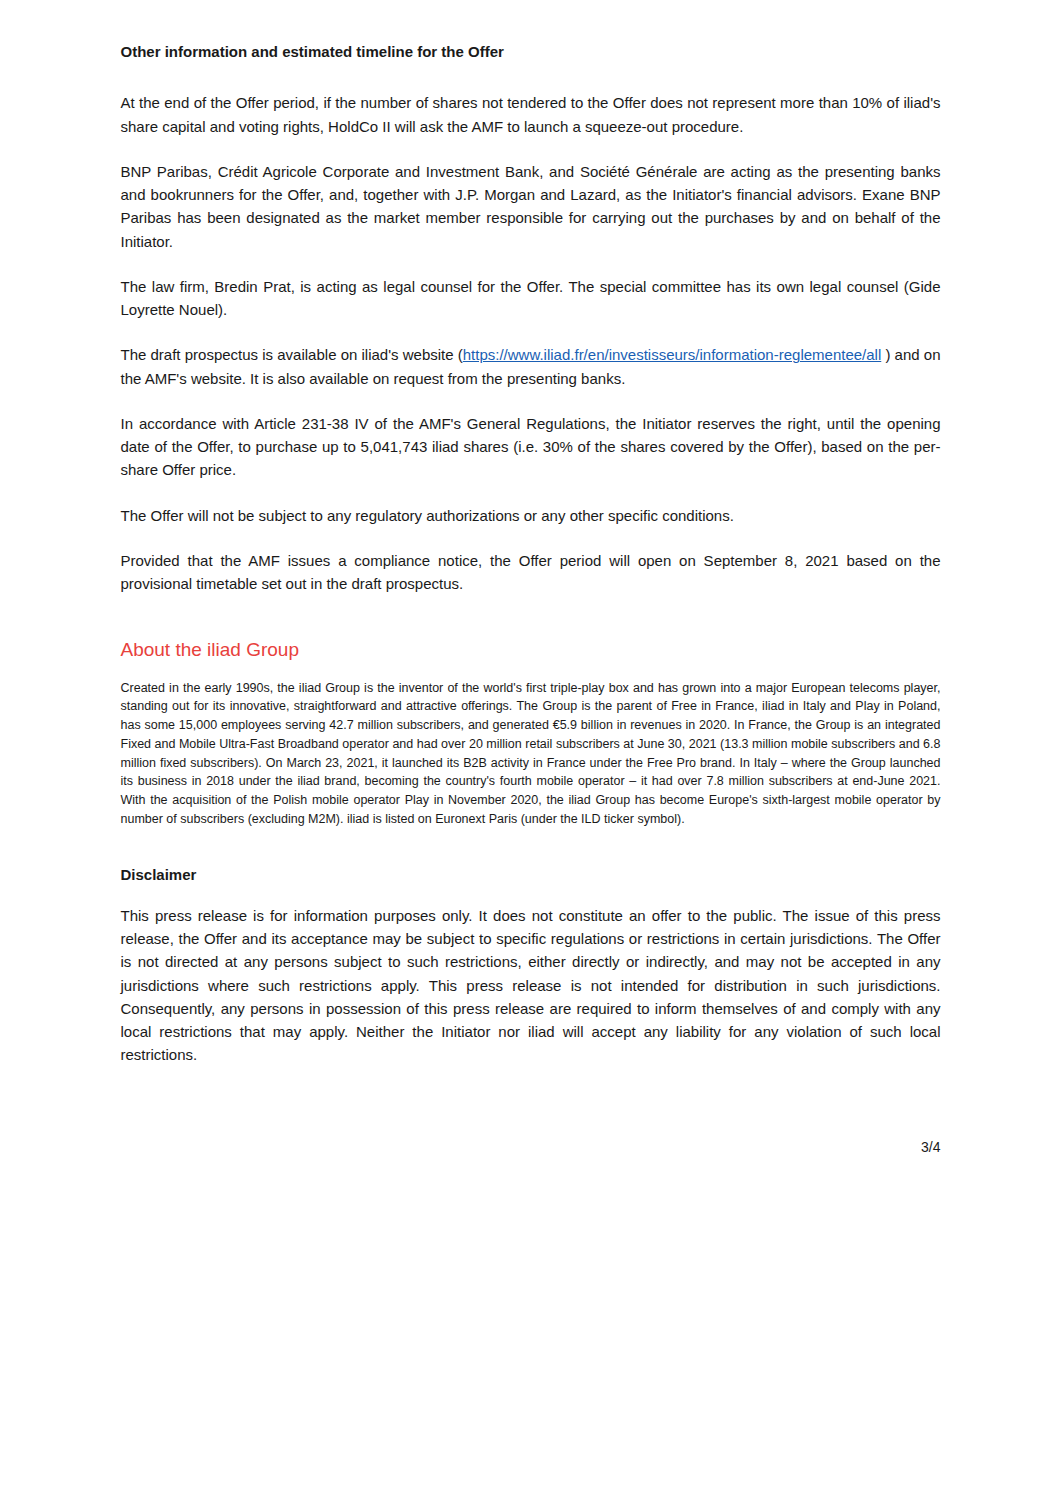Other information and estimated timeline for the Offer
At the end of the Offer period, if the number of shares not tendered to the Offer does not represent more than 10% of iliad's share capital and voting rights, HoldCo II will ask the AMF to launch a squeeze-out procedure.
BNP Paribas, Crédit Agricole Corporate and Investment Bank, and Société Générale are acting as the presenting banks and bookrunners for the Offer, and, together with J.P. Morgan and Lazard, as the Initiator's financial advisors. Exane BNP Paribas has been designated as the market member responsible for carrying out the purchases by and on behalf of the Initiator.
The law firm, Bredin Prat, is acting as legal counsel for the Offer. The special committee has its own legal counsel (Gide Loyrette Nouel).
The draft prospectus is available on iliad's website (https://www.iliad.fr/en/investisseurs/information-reglementee/all ) and on the AMF's website. It is also available on request from the presenting banks.
In accordance with Article 231-38 IV of the AMF's General Regulations, the Initiator reserves the right, until the opening date of the Offer, to purchase up to 5,041,743 iliad shares (i.e. 30% of the shares covered by the Offer), based on the per-share Offer price.
The Offer will not be subject to any regulatory authorizations or any other specific conditions.
Provided that the AMF issues a compliance notice, the Offer period will open on September 8, 2021 based on the provisional timetable set out in the draft prospectus.
About the iliad Group
Created in the early 1990s, the iliad Group is the inventor of the world's first triple-play box and has grown into a major European telecoms player, standing out for its innovative, straightforward and attractive offerings. The Group is the parent of Free in France, iliad in Italy and Play in Poland, has some 15,000 employees serving 42.7 million subscribers, and generated €5.9 billion in revenues in 2020. In France, the Group is an integrated Fixed and Mobile Ultra-Fast Broadband operator and had over 20 million retail subscribers at June 30, 2021 (13.3 million mobile subscribers and 6.8 million fixed subscribers). On March 23, 2021, it launched its B2B activity in France under the Free Pro brand. In Italy – where the Group launched its business in 2018 under the iliad brand, becoming the country's fourth mobile operator – it had over 7.8 million subscribers at end-June 2021. With the acquisition of the Polish mobile operator Play in November 2020, the iliad Group has become Europe's sixth-largest mobile operator by number of subscribers (excluding M2M). iliad is listed on Euronext Paris (under the ILD ticker symbol).
Disclaimer
This press release is for information purposes only. It does not constitute an offer to the public. The issue of this press release, the Offer and its acceptance may be subject to specific regulations or restrictions in certain jurisdictions. The Offer is not directed at any persons subject to such restrictions, either directly or indirectly, and may not be accepted in any jurisdictions where such restrictions apply. This press release is not intended for distribution in such jurisdictions. Consequently, any persons in possession of this press release are required to inform themselves of and comply with any local restrictions that may apply. Neither the Initiator nor iliad will accept any liability for any violation of such local restrictions.
3/4